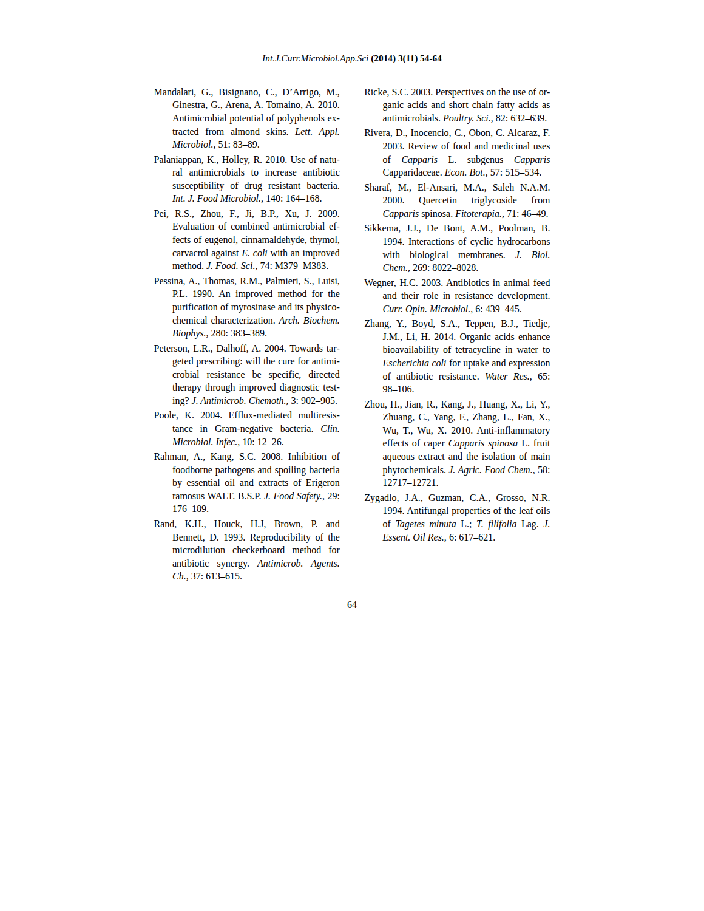Int.J.Curr.Microbiol.App.Sci (2014) 3(11) 54-64
Mandalari, G., Bisignano, C., D’Arrigo, M., Ginestra, G., Arena, A. Tomaino, A. 2010. Antimicrobial potential of polyphenols extracted from almond skins. Lett. Appl. Microbiol., 51: 83–89.
Palaniappan, K., Holley, R. 2010. Use of natural antimicrobials to increase antibiotic susceptibility of drug resistant bacteria. Int. J. Food Microbiol., 140: 164–168.
Pei, R.S., Zhou, F., Ji, B.P., Xu, J. 2009. Evaluation of combined antimicrobial effects of eugenol, cinnamaldehyde, thymol, carvacrol against E. coli with an improved method. J. Food. Sci., 74: M379–M383.
Pessina, A., Thomas, R.M., Palmieri, S., Luisi, P.L. 1990. An improved method for the purification of myrosinase and its physicochemical characterization. Arch. Biochem. Biophys., 280: 383–389.
Peterson, L.R., Dalhoff, A. 2004. Towards targeted prescribing: will the cure for antimicrobial resistance be specific, directed therapy through improved diagnostic testing? J. Antimicrob. Chemoth., 3: 902–905.
Poole, K. 2004. Efflux-mediated multiresistance in Gram-negative bacteria. Clin. Microbiol. Infec., 10: 12–26.
Rahman, A., Kang, S.C. 2008. Inhibition of foodborne pathogens and spoiling bacteria by essential oil and extracts of Erigeron ramosus WALT. B.S.P. J. Food Safety., 29: 176–189.
Rand, K.H., Houck, H.J, Brown, P. and Bennett, D. 1993. Reproducibility of the microdilution checkerboard method for antibiotic synergy. Antimicrob. Agents. Ch., 37: 613–615.
Ricke, S.C. 2003. Perspectives on the use of organic acids and short chain fatty acids as antimicrobials. Poultry. Sci., 82: 632–639.
Rivera, D., Inocencio, C., Obon, C. Alcaraz, F. 2003. Review of food and medicinal uses of Capparis L. subgenus Capparis Capparidaceae. Econ. Bot., 57: 515–534.
Sharaf, M., El-Ansari, M.A., Saleh N.A.M. 2000. Quercetin triglycoside from Capparis spinosa. Fitoterapia., 71: 46–49.
Sikkema, J.J., De Bont, A.M., Poolman, B. 1994. Interactions of cyclic hydrocarbons with biological membranes. J. Biol. Chem., 269: 8022–8028.
Wegner, H.C. 2003. Antibiotics in animal feed and their role in resistance development. Curr. Opin. Microbiol., 6: 439–445.
Zhang, Y., Boyd, S.A., Teppen, B.J., Tiedje, J.M., Li, H. 2014. Organic acids enhance bioavailability of tetracycline in water to Escherichia coli for uptake and expression of antibiotic resistance. Water Res., 65: 98–106.
Zhou, H., Jian, R., Kang, J., Huang, X., Li, Y., Zhuang, C., Yang, F., Zhang, L., Fan, X., Wu, T., Wu, X. 2010. Anti-inflammatory effects of caper Capparis spinosa L. fruit aqueous extract and the isolation of main phytochemicals. J. Agric. Food Chem., 58: 12717–12721.
Zygadlo, J.A., Guzman, C.A., Grosso, N.R. 1994. Antifungal properties of the leaf oils of Tagetes minuta L.; T. filifolia Lag. J. Essent. Oil Res., 6: 617–621.
64